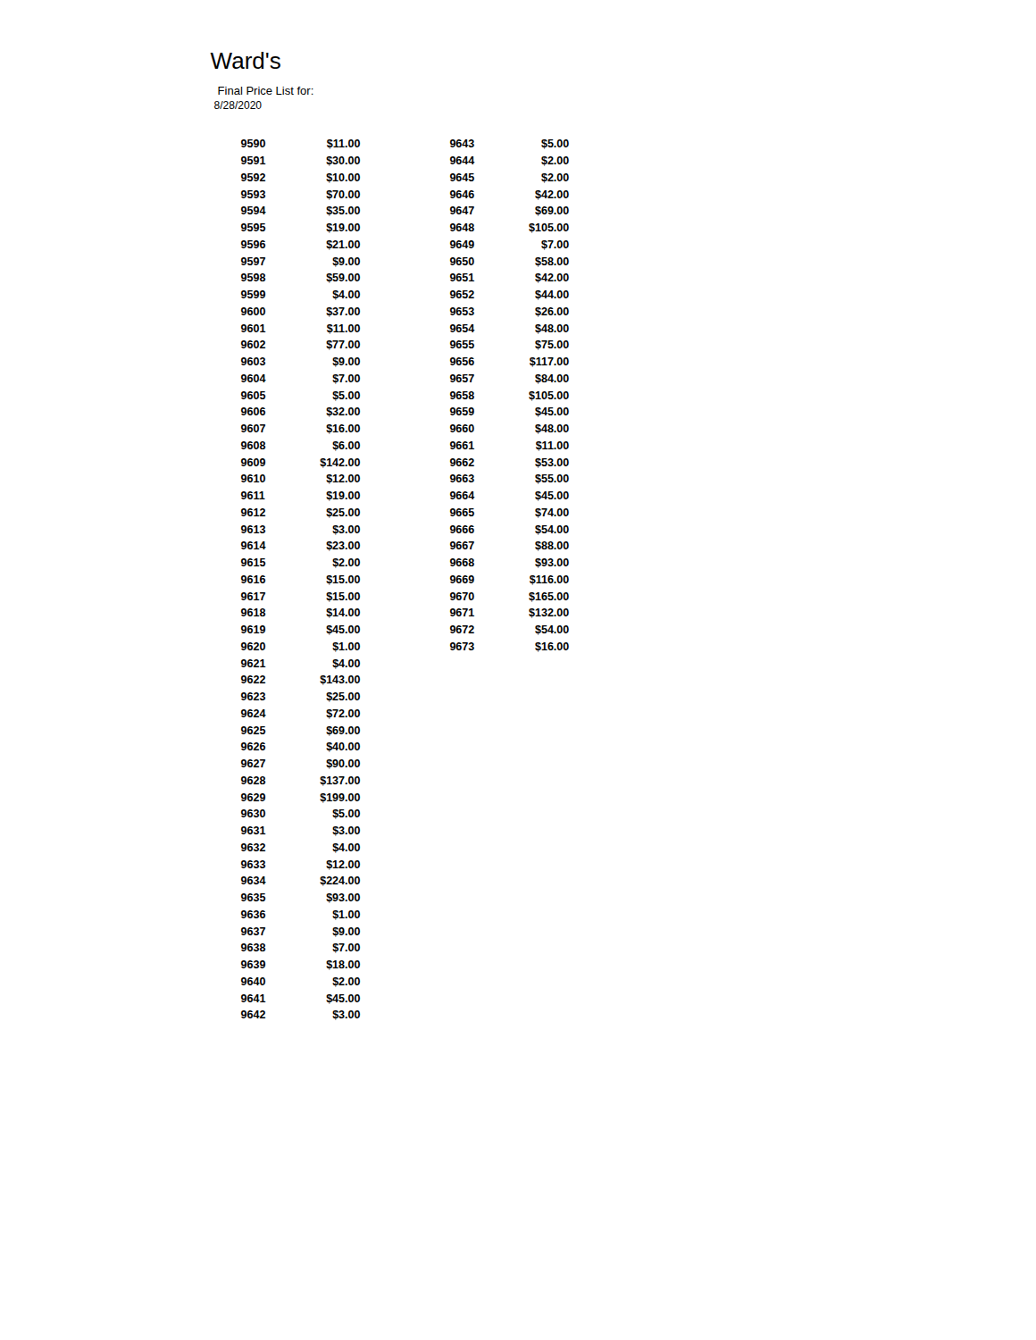Ward's
Final Price List for:
8/28/2020
| 9590 | $11.00 |
| 9591 | $30.00 |
| 9592 | $10.00 |
| 9593 | $70.00 |
| 9594 | $35.00 |
| 9595 | $19.00 |
| 9596 | $21.00 |
| 9597 | $9.00 |
| 9598 | $59.00 |
| 9599 | $4.00 |
| 9600 | $37.00 |
| 9601 | $11.00 |
| 9602 | $77.00 |
| 9603 | $9.00 |
| 9604 | $7.00 |
| 9605 | $5.00 |
| 9606 | $32.00 |
| 9607 | $16.00 |
| 9608 | $6.00 |
| 9609 | $142.00 |
| 9610 | $12.00 |
| 9611 | $19.00 |
| 9612 | $25.00 |
| 9613 | $3.00 |
| 9614 | $23.00 |
| 9615 | $2.00 |
| 9616 | $15.00 |
| 9617 | $15.00 |
| 9618 | $14.00 |
| 9619 | $45.00 |
| 9620 | $1.00 |
| 9621 | $4.00 |
| 9622 | $143.00 |
| 9623 | $25.00 |
| 9624 | $72.00 |
| 9625 | $69.00 |
| 9626 | $40.00 |
| 9627 | $90.00 |
| 9628 | $137.00 |
| 9629 | $199.00 |
| 9630 | $5.00 |
| 9631 | $3.00 |
| 9632 | $4.00 |
| 9633 | $12.00 |
| 9634 | $224.00 |
| 9635 | $93.00 |
| 9636 | $1.00 |
| 9637 | $9.00 |
| 9638 | $7.00 |
| 9639 | $18.00 |
| 9640 | $2.00 |
| 9641 | $45.00 |
| 9642 | $3.00 |
| 9643 | $5.00 |
| 9644 | $2.00 |
| 9645 | $2.00 |
| 9646 | $42.00 |
| 9647 | $69.00 |
| 9648 | $105.00 |
| 9649 | $7.00 |
| 9650 | $58.00 |
| 9651 | $42.00 |
| 9652 | $44.00 |
| 9653 | $26.00 |
| 9654 | $48.00 |
| 9655 | $75.00 |
| 9656 | $117.00 |
| 9657 | $84.00 |
| 9658 | $105.00 |
| 9659 | $45.00 |
| 9660 | $48.00 |
| 9661 | $11.00 |
| 9662 | $53.00 |
| 9663 | $55.00 |
| 9664 | $45.00 |
| 9665 | $74.00 |
| 9666 | $54.00 |
| 9667 | $88.00 |
| 9668 | $93.00 |
| 9669 | $116.00 |
| 9670 | $165.00 |
| 9671 | $132.00 |
| 9672 | $54.00 |
| 9673 | $16.00 |